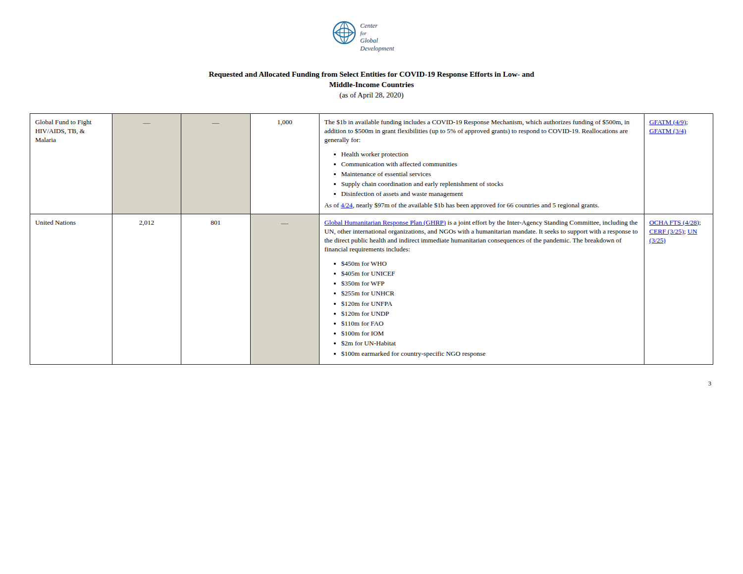Center for Global Development
Requested and Allocated Funding from Select Entities for COVID-19 Response Efforts in Low- and
Middle-Income Countries
(as of April 28, 2020)
| Global Fund to Fight HIV/AIDS, TB, & Malaria | — | — | 1,000 | The $1b in available funding includes a COVID-19 Response Mechanism, which authorizes funding of $500m, in addition to $500m in grant flexibilities (up to 5% of approved grants) to respond to COVID-19. Reallocations are generally for: Health worker protection Communication with affected communities Maintenance of essential services Supply chain coordination and early replenishment of stocks Disinfection of assets and waste management As of 4/24 , nearly $97m of the available $1b has been approved for 66 countries and 5 regional grants. | GFATM (4/9) ; GFATM (3/4) |
| United Nations | 2,012 | 801 | — | Global Humanitarian Response Plan (GHRP) is a joint effort by the Inter-Agency Standing Committee, including the UN, other international organizations, and NGOs with a humanitarian mandate. It seeks to support with a response to the direct public health and indirect immediate humanitarian consequences of the pandemic. The breakdown of financial requirements includes: $450m for WHO $405m for UNICEF $350m for WFP $255m for UNHCR $120m for UNFPA $120m for UNDP $110m for FAO $100m for IOM $2m for UN-Habitat $100m earmarked for country-specific NGO response | OCHA FTS (4/28) ; CERF (3/25) ; UN (3/25) |
3